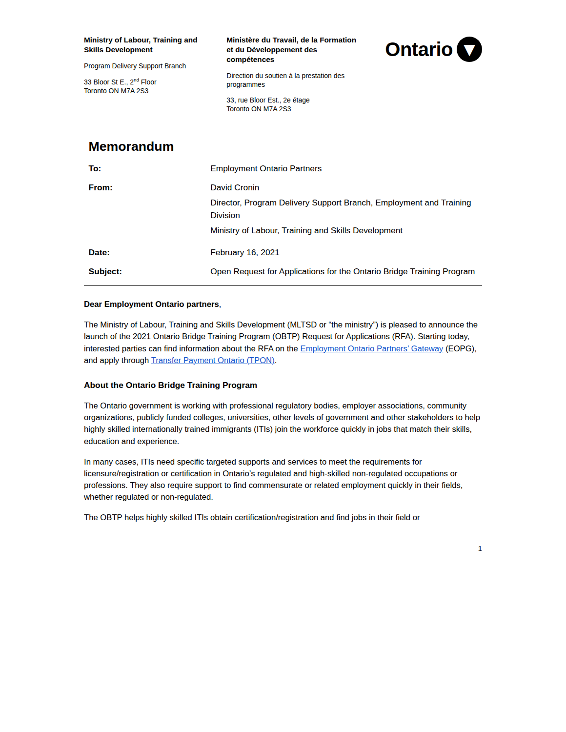Ministry of Labour, Training and Skills Development
Program Delivery Support Branch
33 Bloor St E., 2nd Floor
Toronto ON M7A 2S3
Ministère du Travail, de la Formation et du Développement des compétences
Direction du soutien à la prestation des programmes
33, rue Bloor Est., 2e étage
Toronto ON M7A 2S3
Ontario▼
Memorandum
| To: | Employment Ontario Partners |
| From: | David Cronin Director, Program Delivery Support Branch, Employment and Training Division Ministry of Labour, Training and Skills Development |
| Date: | February 16, 2021 |
| Subject: | Open Request for Applications for the Ontario Bridge Training Program |
Dear Employment Ontario partners,
The Ministry of Labour, Training and Skills Development (MLTSD or “the ministry”) is pleased to announce the launch of the 2021 Ontario Bridge Training Program (OBTP) Request for Applications (RFA). Starting today, interested parties can find information about the RFA on the Employment Ontario Partners’ Gateway (EOPG), and apply through Transfer Payment Ontario (TPON).
About the Ontario Bridge Training Program
The Ontario government is working with professional regulatory bodies, employer associations, community organizations, publicly funded colleges, universities, other levels of government and other stakeholders to help highly skilled internationally trained immigrants (ITIs) join the workforce quickly in jobs that match their skills, education and experience.
In many cases, ITIs need specific targeted supports and services to meet the requirements for licensure/registration or certification in Ontario’s regulated and high-skilled non-regulated occupations or professions. They also require support to find commensurate or related employment quickly in their fields, whether regulated or non-regulated.
The OBTP helps highly skilled ITIs obtain certification/registration and find jobs in their field or
1